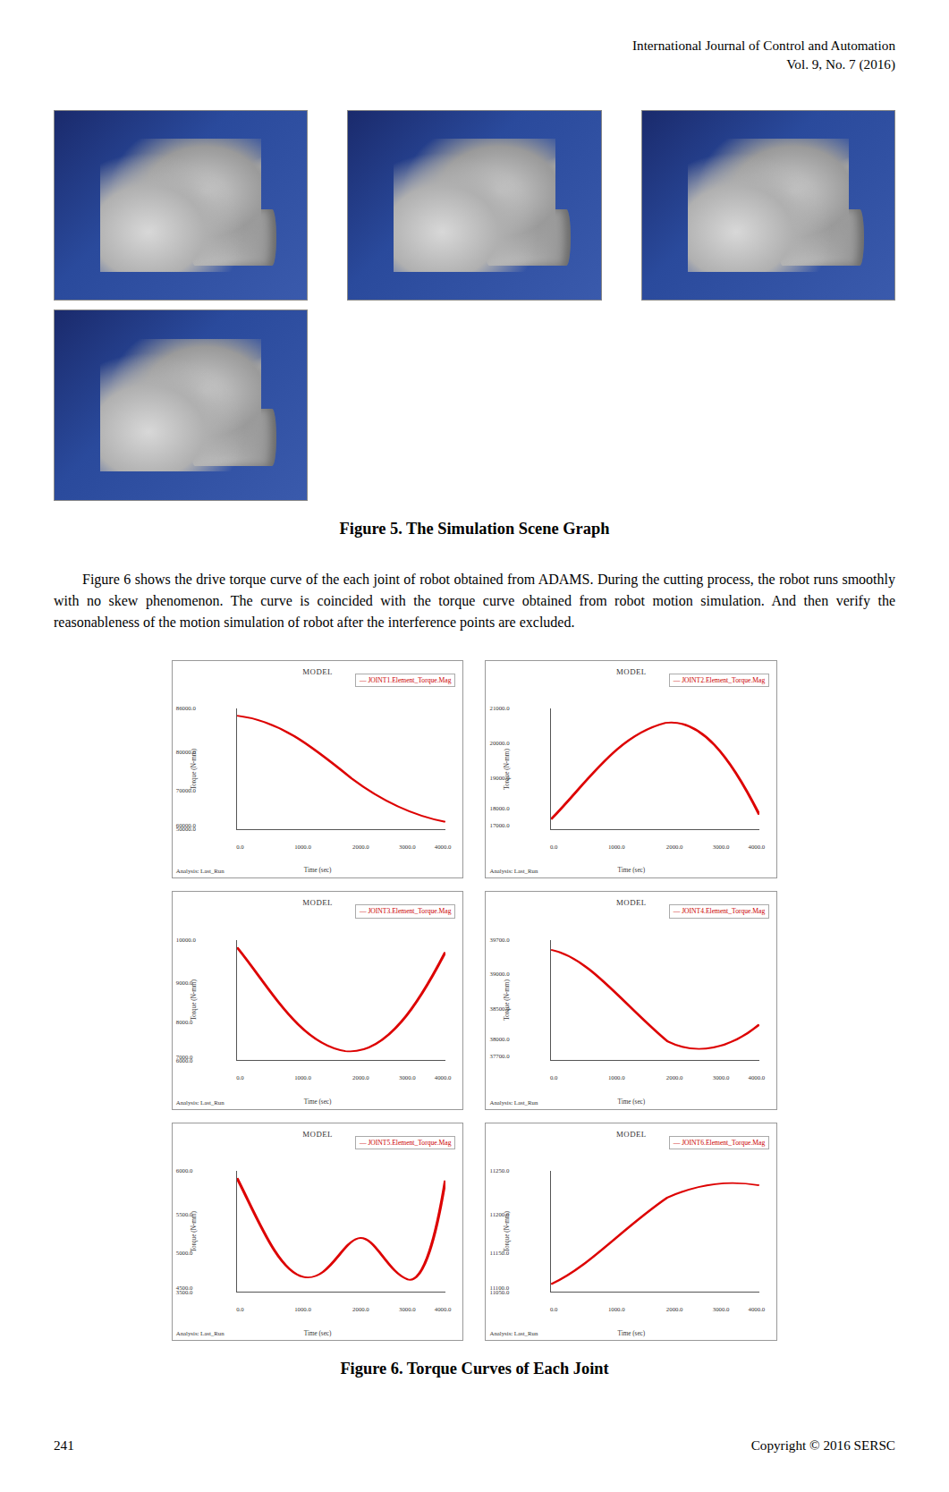International Journal of Control and Automation
Vol. 9, No. 7 (2016)
Figure 5. The Simulation Scene Graph
Figure 6 shows the drive torque curve of the each joint of robot obtained from ADAMS. During the cutting process, the robot runs smoothly with no skew phenomenon. The curve is coincided with the torque curve obtained from robot motion simulation. And then verify the reasonableness of the motion simulation of robot after the interference points are excluded.
MODEL
JOINT1.Element_Torque.Mag
Torque (N-mm)
86000.0
80000.0
70000.0
60000.0
50000.0
0.0
1000.0
2000.0
3000.0
4000.0
Analysis: Last_Run
Time (sec)
MODEL
JOINT2.Element_Torque.Mag
Torque (N-mm)
21000.0
20000.0
19000.0
18000.0
17000.0
0.0
1000.0
2000.0
3000.0
4000.0
Analysis: Last_Run
Time (sec)
MODEL
JOINT3.Element_Torque.Mag
Torque (N-mm)
10000.0
9000.0
8000.0
7000.0
6000.0
0.0
1000.0
2000.0
3000.0
4000.0
Analysis: Last_Run
Time (sec)
MODEL
JOINT4.Element_Torque.Mag
Torque (N-mm)
39700.0
39000.0
38500.0
38000.0
37700.0
0.0
1000.0
2000.0
3000.0
4000.0
Analysis: Last_Run
Time (sec)
MODEL
JOINT5.Element_Torque.Mag
Torque (N-mm)
6000.0
5500.0
5000.0
4500.0
3500.0
0.0
1000.0
2000.0
3000.0
4000.0
Analysis: Last_Run
Time (sec)
MODEL
JOINT6.Element_Torque.Mag
Torque (N-mm)
11250.0
11200.0
11150.0
11100.0
11050.0
0.0
1000.0
2000.0
3000.0
4000.0
Analysis: Last_Run
Time (sec)
Figure 6. Torque Curves of Each Joint
241
Copyright © 2016 SERSC